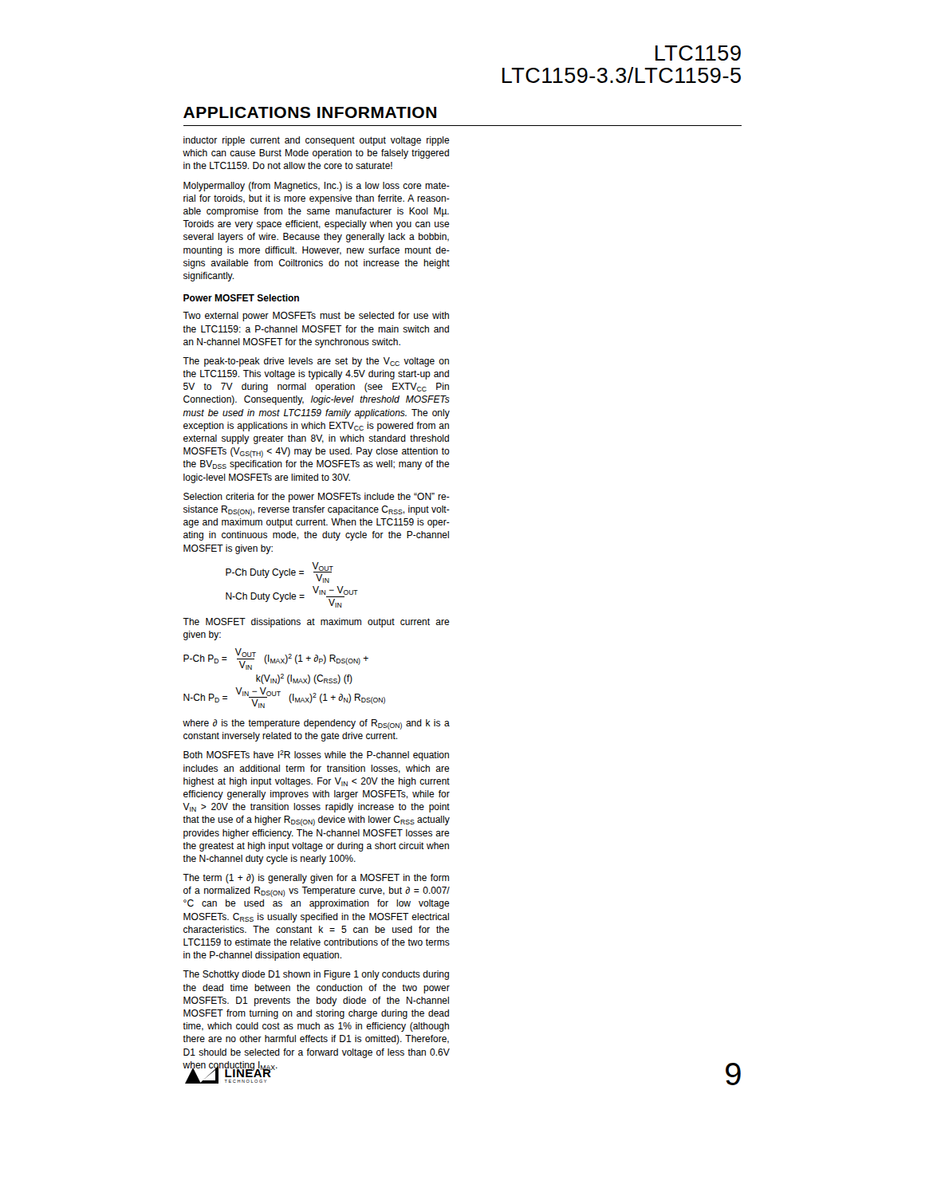LTC1159
LTC1159-3.3/LTC1159-5
Applications Information
inductor ripple current and consequent output voltage ripple which can cause Burst Mode operation to be falsely triggered in the LTC1159. Do not allow the core to saturate!
Molypermalloy (from Magnetics, Inc.) is a low loss core material for toroids, but it is more expensive than ferrite. A reasonable compromise from the same manufacturer is Kool Mµ. Toroids are very space efficient, especially when you can use several layers of wire. Because they generally lack a bobbin, mounting is more difficult. However, new surface mount designs available from Coiltronics do not increase the height significantly.
Power MOSFET Selection
Two external power MOSFETs must be selected for use with the LTC1159: a P-channel MOSFET for the main switch and an N-channel MOSFET for the synchronous switch.
The peak-to-peak drive levels are set by the VCC voltage on the LTC1159. This voltage is typically 4.5V during start-up and 5V to 7V during normal operation (see EXTVCC Pin Connection). Consequently, logic-level threshold MOSFETs must be used in most LTC1159 family applications. The only exception is applications in which EXTVCC is powered from an external supply greater than 8V, in which standard threshold MOSFETs (VGS(TH) < 4V) may be used. Pay close attention to the BVDSS specification for the MOSFETs as well; many of the logic-level MOSFETs are limited to 30V.
Selection criteria for the power MOSFETs include the “ON” resistance RDS(ON), reverse transfer capacitance CRSS, input voltage and maximum output current. When the LTC1159 is operating in continuous mode, the duty cycle for the P-channel MOSFET is given by:
P-Ch Duty Cycle = VOUT VIN
N-Ch Duty Cycle = VIN − VOUT VIN
The MOSFET dissipations at maximum output current are given by:
P-Ch PD = VOUT VIN (IMAX)2 (1 + ∂P) RDS(ON) +
k(VIN)2 (IMAX) (CRSS) (f)
N-Ch PD = VIN − VOUT VIN (IMAX)2 (1 + ∂N) RDS(ON)
where ∂ is the temperature dependency of RDS(ON) and k is a constant inversely related to the gate drive current.
Both MOSFETs have I2R losses while the P-channel equation includes an additional term for transition losses, which are highest at high input voltages. For VIN < 20V the high current efficiency generally improves with larger MOSFETs, while for VIN > 20V the transition losses rapidly increase to the point that the use of a higher RDS(ON) device with lower CRSS actually provides higher efficiency. The N-channel MOSFET losses are the greatest at high input voltage or during a short circuit when the N-channel duty cycle is nearly 100%.
The term (1 + ∂) is generally given for a MOSFET in the form of a normalized RDS(ON) vs Temperature curve, but ∂ = 0.007/°C can be used as an approximation for low voltage MOSFETs. CRSS is usually specified in the MOSFET electrical characteristics. The constant k = 5 can be used for the LTC1159 to estimate the relative contributions of the two terms in the P-channel dissipation equation.
The Schottky diode D1 shown in Figure 1 only conducts during the dead time between the conduction of the two power MOSFETs. D1 prevents the body diode of the N-channel MOSFET from turning on and storing charge during the dead time, which could cost as much as 1% in efficiency (although there are no other harmful effects if D1 is omitted). Therefore, D1 should be selected for a forward voltage of less than 0.6V when conducting IMAX.
LINEAR
TECHNOLOGY
9